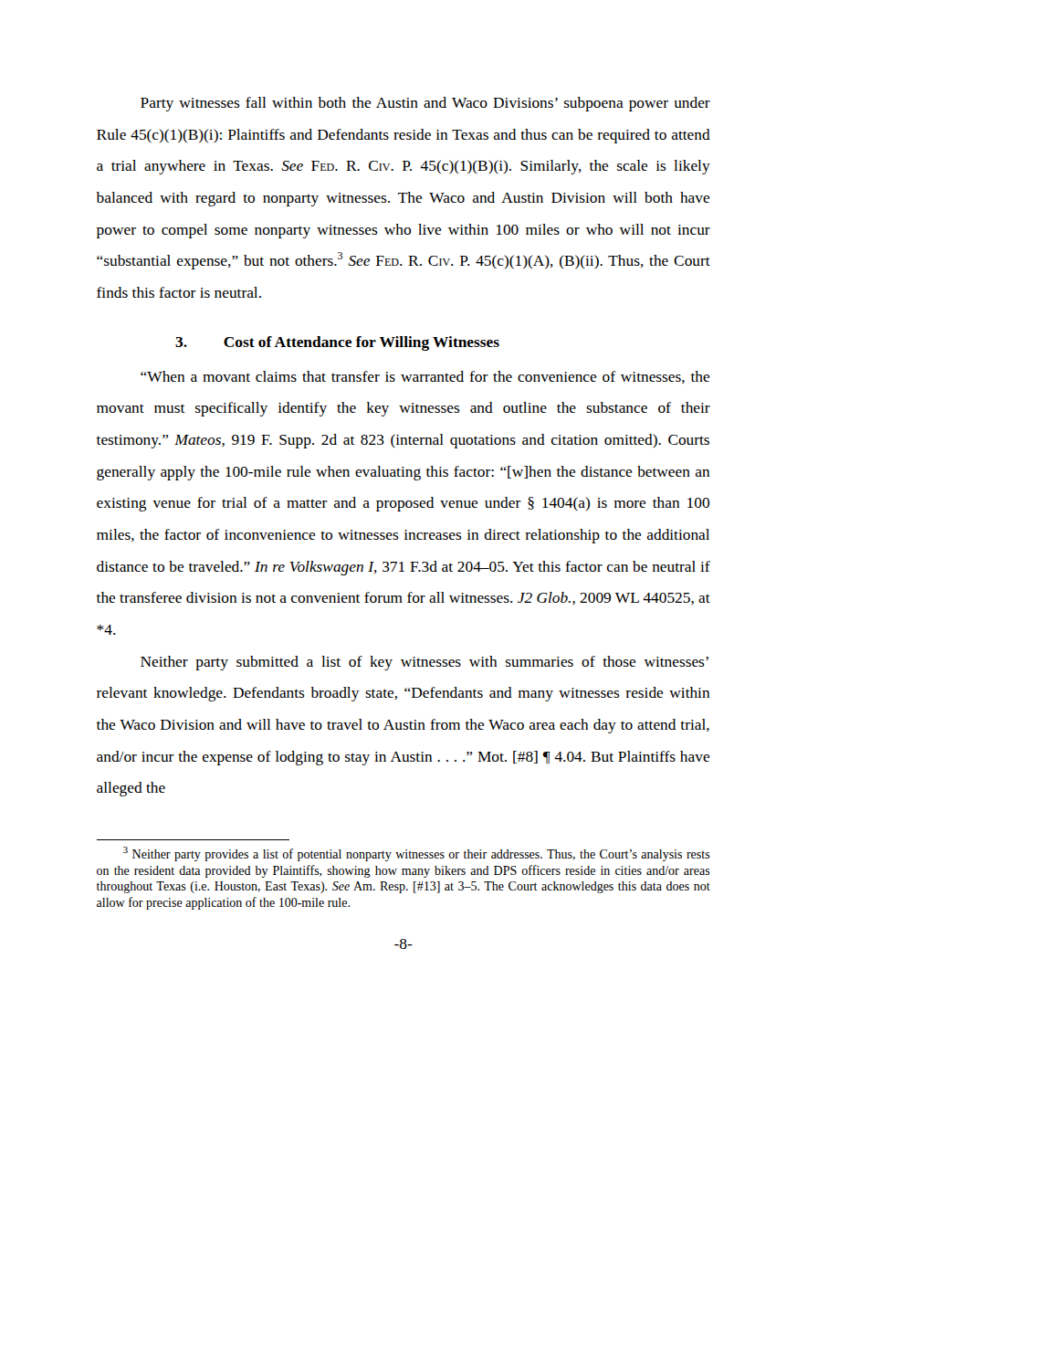Party witnesses fall within both the Austin and Waco Divisions’ subpoena power under Rule 45(c)(1)(B)(i): Plaintiffs and Defendants reside in Texas and thus can be required to attend a trial anywhere in Texas. See Fed. R. Civ. P. 45(c)(1)(B)(i). Similarly, the scale is likely balanced with regard to nonparty witnesses. The Waco and Austin Division will both have power to compel some nonparty witnesses who live within 100 miles or who will not incur “substantial expense,” but not others.3 See Fed. R. Civ. P. 45(c)(1)(A), (B)(ii). Thus, the Court finds this factor is neutral.
3. Cost of Attendance for Willing Witnesses
“When a movant claims that transfer is warranted for the convenience of witnesses, the movant must specifically identify the key witnesses and outline the substance of their testimony.” Mateos, 919 F. Supp. 2d at 823 (internal quotations and citation omitted). Courts generally apply the 100-mile rule when evaluating this factor: “[w]hen the distance between an existing venue for trial of a matter and a proposed venue under § 1404(a) is more than 100 miles, the factor of inconvenience to witnesses increases in direct relationship to the additional distance to be traveled.” In re Volkswagen I, 371 F.3d at 204–05. Yet this factor can be neutral if the transferee division is not a convenient forum for all witnesses. J2 Glob., 2009 WL 440525, at *4.
Neither party submitted a list of key witnesses with summaries of those witnesses’ relevant knowledge. Defendants broadly state, “Defendants and many witnesses reside within the Waco Division and will have to travel to Austin from the Waco area each day to attend trial, and/or incur the expense of lodging to stay in Austin . . . .” Mot. [#8] ¶ 4.04. But Plaintiffs have alleged the
3 Neither party provides a list of potential nonparty witnesses or their addresses. Thus, the Court’s analysis rests on the resident data provided by Plaintiffs, showing how many bikers and DPS officers reside in cities and/or areas throughout Texas (i.e. Houston, East Texas). See Am. Resp. [#13] at 3–5. The Court acknowledges this data does not allow for precise application of the 100-mile rule.
-8-